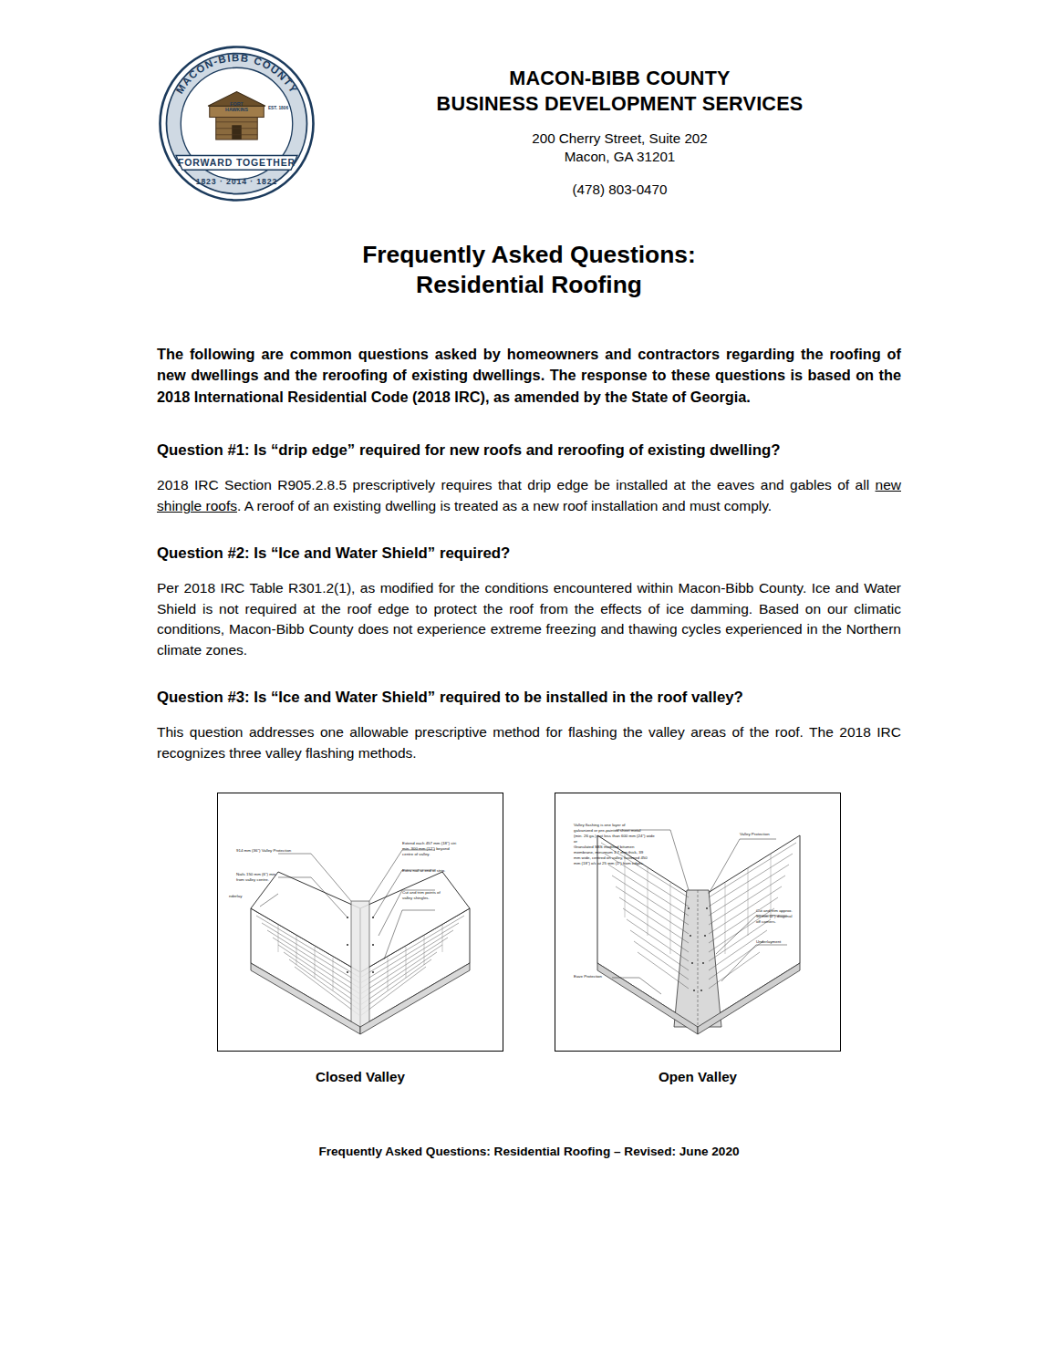MACON-BIBB COUNTY FORT HAWKINS EST. 1806 FORWARD TOGETHER 1823 · 2014 · 1822
MACON-BIBB COUNTY
BUSINESS DEVELOPMENT SERVICES
200 Cherry Street, Suite 202
Macon, GA 31201
(478) 803-0470
Frequently Asked Questions:
Residential Roofing
The following are common questions asked by homeowners and contractors regarding the roofing of new dwellings and the reroofing of existing dwellings. The response to these questions is based on the 2018 International Residential Code (2018 IRC), as amended by the State of Georgia.
Question #1: Is “drip edge” required for new roofs and reroofing of existing dwelling?
2018 IRC Section R905.2.8.5 prescriptively requires that drip edge be installed at the eaves and gables of all new shingle roofs. A reroof of an existing dwelling is treated as a new roof installation and must comply.
Question #2: Is “Ice and Water Shield” required?
Per 2018 IRC Table R301.2(1), as modified for the conditions encountered within Macon-Bibb County. Ice and Water Shield is not required at the roof edge to protect the roof from the effects of ice damming. Based on our climatic conditions, Macon-Bibb County does not experience extreme freezing and thawing cycles experienced in the Northern climate zones.
Question #3: Is “Ice and Water Shield” required to be installed in the roof valley?
This question addresses one allowable prescriptive method for flashing the valley areas of the roof. The 2018 IRC recognizes three valley flashing methods.
914 mm (36") Valley Protection Nails 150 mm (6") min. from valley centre. nderlay Extend each 457 mm (18") stri min. 300 mm (12") beyond centre of valley. Extra nail at end of strip. Cut and trim points of valley shingles.
Closed Valley
Valley flashing is one layer of galvanized or pre-painted sheet metal (min. 26 ga.) not less than 600 mm (24") wide or Granulated SBS modified bitumen membrane, minumum 3.7 mm thick, 39 mm wide, centred on valley, fastened 450 mm (18") o/c at 25 mm (1") from edges. Valley Protection Cut and trim approx. 50 mm (2") diagonal off corners. Underlayment Eave Protection
Open Valley
Frequently Asked Questions: Residential Roofing – Revised: June 2020